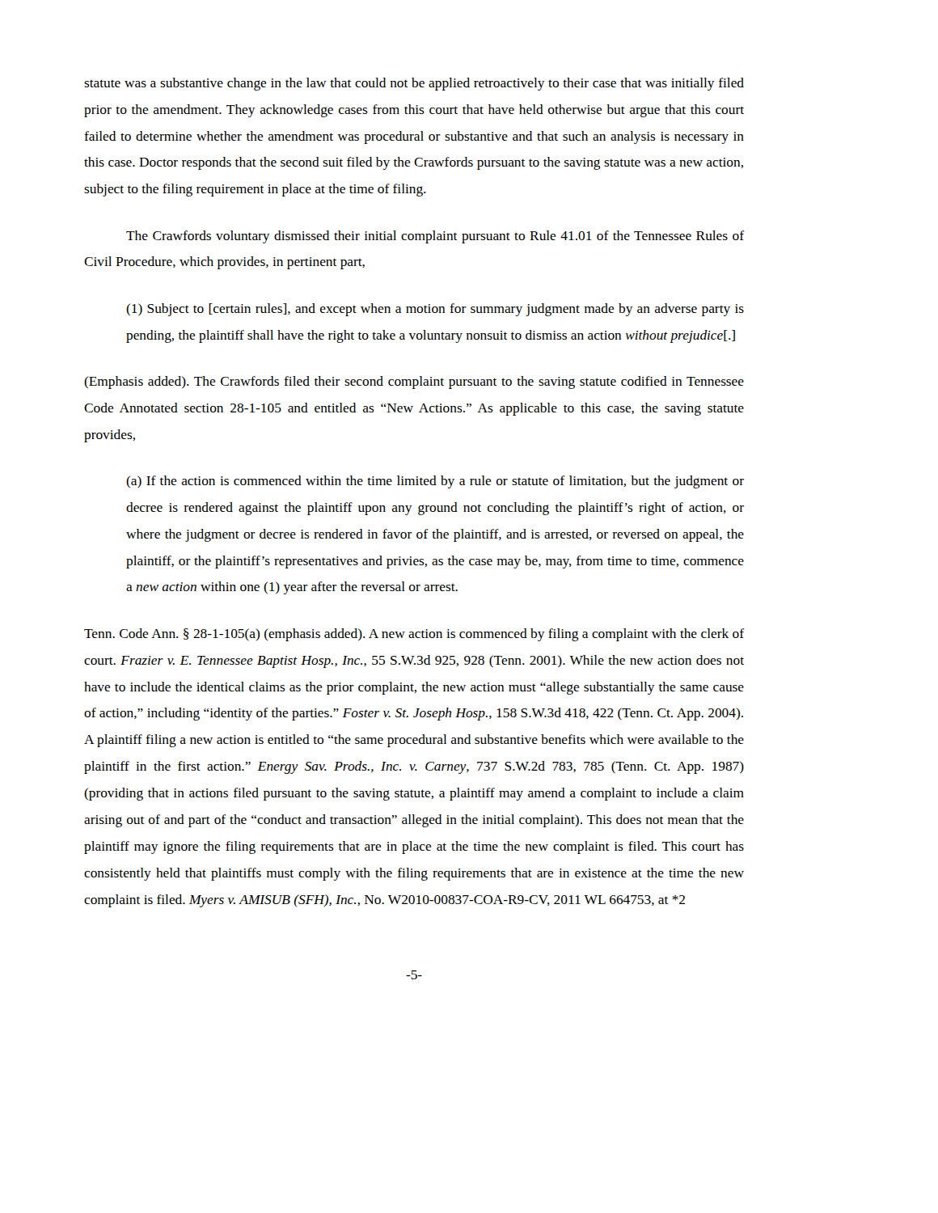statute was a substantive change in the law that could not be applied retroactively to their case that was initially filed prior to the amendment. They acknowledge cases from this court that have held otherwise but argue that this court failed to determine whether the amendment was procedural or substantive and that such an analysis is necessary in this case. Doctor responds that the second suit filed by the Crawfords pursuant to the saving statute was a new action, subject to the filing requirement in place at the time of filing.
The Crawfords voluntary dismissed their initial complaint pursuant to Rule 41.01 of the Tennessee Rules of Civil Procedure, which provides, in pertinent part,
(1) Subject to [certain rules], and except when a motion for summary judgment made by an adverse party is pending, the plaintiff shall have the right to take a voluntary nonsuit to dismiss an action without prejudice[.]
(Emphasis added). The Crawfords filed their second complaint pursuant to the saving statute codified in Tennessee Code Annotated section 28-1-105 and entitled as “New Actions.” As applicable to this case, the saving statute provides,
(a) If the action is commenced within the time limited by a rule or statute of limitation, but the judgment or decree is rendered against the plaintiff upon any ground not concluding the plaintiff’s right of action, or where the judgment or decree is rendered in favor of the plaintiff, and is arrested, or reversed on appeal, the plaintiff, or the plaintiff’s representatives and privies, as the case may be, may, from time to time, commence a new action within one (1) year after the reversal or arrest.
Tenn. Code Ann. § 28-1-105(a) (emphasis added). A new action is commenced by filing a complaint with the clerk of court. Frazier v. E. Tennessee Baptist Hosp., Inc., 55 S.W.3d 925, 928 (Tenn. 2001). While the new action does not have to include the identical claims as the prior complaint, the new action must “allege substantially the same cause of action,” including “identity of the parties.” Foster v. St. Joseph Hosp., 158 S.W.3d 418, 422 (Tenn. Ct. App. 2004). A plaintiff filing a new action is entitled to “the same procedural and substantive benefits which were available to the plaintiff in the first action.” Energy Sav. Prods., Inc. v. Carney, 737 S.W.2d 783, 785 (Tenn. Ct. App. 1987) (providing that in actions filed pursuant to the saving statute, a plaintiff may amend a complaint to include a claim arising out of and part of the “conduct and transaction” alleged in the initial complaint). This does not mean that the plaintiff may ignore the filing requirements that are in place at the time the new complaint is filed. This court has consistently held that plaintiffs must comply with the filing requirements that are in existence at the time the new complaint is filed. Myers v. AMISUB (SFH), Inc., No. W2010-00837-COA-R9-CV, 2011 WL 664753, at *2
-5-